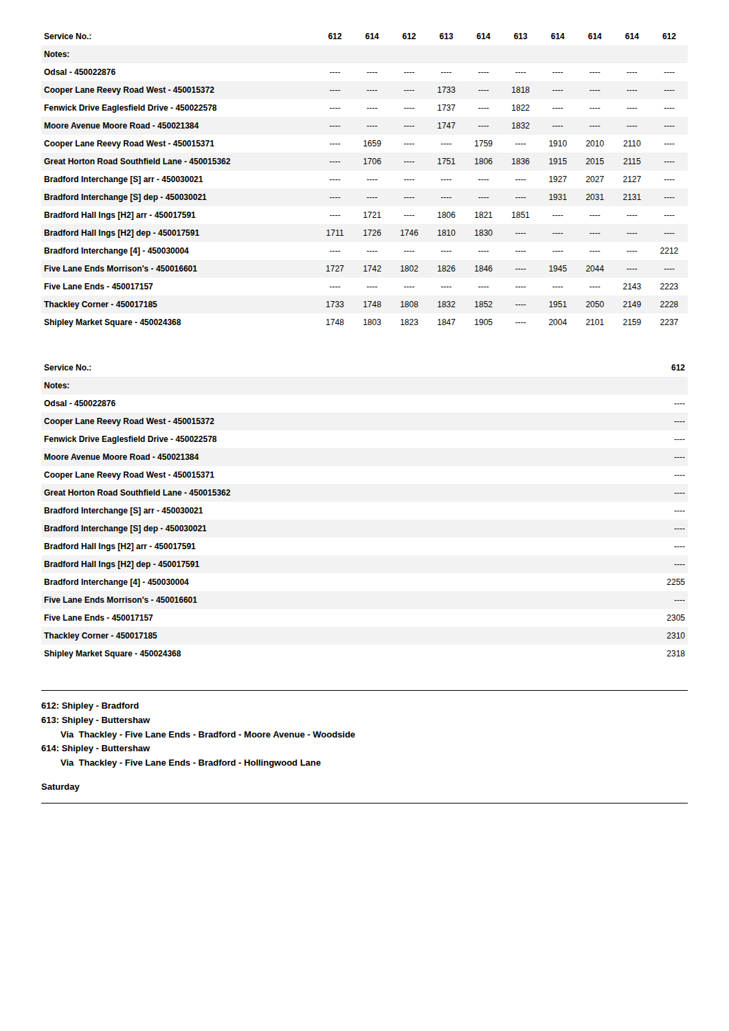| Service No.: | 612 | 614 | 612 | 613 | 614 | 613 | 614 | 614 | 614 | 612 |
| --- | --- | --- | --- | --- | --- | --- | --- | --- | --- | --- |
| Notes: | | | | | | | | | | |
| Odsal - 450022876 | ---- | ---- | ---- | ---- | ---- | ---- | ---- | ---- | ---- | ---- |
| Cooper Lane Reevy Road West - 450015372 | ---- | ---- | ---- | 1733 | ---- | 1818 | ---- | ---- | ---- | ---- |
| Fenwick Drive Eaglesfield Drive - 450022578 | ---- | ---- | ---- | 1737 | ---- | 1822 | ---- | ---- | ---- | ---- |
| Moore Avenue Moore Road - 450021384 | ---- | ---- | ---- | 1747 | ---- | 1832 | ---- | ---- | ---- | ---- |
| Cooper Lane Reevy Road West - 450015371 | ---- | 1659 | ---- | ---- | 1759 | ---- | 1910 | 2010 | 2110 | ---- |
| Great Horton Road Southfield Lane - 450015362 | ---- | 1706 | ---- | 1751 | 1806 | 1836 | 1915 | 2015 | 2115 | ---- |
| Bradford Interchange [S] arr - 450030021 | ---- | ---- | ---- | ---- | ---- | ---- | 1927 | 2027 | 2127 | ---- |
| Bradford Interchange [S] dep - 450030021 | ---- | ---- | ---- | ---- | ---- | ---- | 1931 | 2031 | 2131 | ---- |
| Bradford Hall Ings [H2] arr - 450017591 | ---- | 1721 | ---- | 1806 | 1821 | 1851 | ---- | ---- | ---- | ---- |
| Bradford Hall Ings [H2] dep - 450017591 | 1711 | 1726 | 1746 | 1810 | 1830 | ---- | ---- | ---- | ---- | ---- |
| Bradford Interchange [4] - 450030004 | ---- | ---- | ---- | ---- | ---- | ---- | ---- | ---- | ---- | 2212 |
| Five Lane Ends Morrison's - 450016601 | 1727 | 1742 | 1802 | 1826 | 1846 | ---- | 1945 | 2044 | ---- | ---- |
| Five Lane Ends - 450017157 | ---- | ---- | ---- | ---- | ---- | ---- | ---- | ---- | 2143 | 2223 |
| Thackley Corner - 450017185 | 1733 | 1748 | 1808 | 1832 | 1852 | ---- | 1951 | 2050 | 2149 | 2228 |
| Shipley Market Square - 450024368 | 1748 | 1803 | 1823 | 1847 | 1905 | ---- | 2004 | 2101 | 2159 | 2237 |
| Service No.: | 612 |
| --- | --- |
| Notes: | |
| Odsal - 450022876 | ---- |
| Cooper Lane Reevy Road West - 450015372 | ---- |
| Fenwick Drive Eaglesfield Drive - 450022578 | ---- |
| Moore Avenue Moore Road - 450021384 | ---- |
| Cooper Lane Reevy Road West - 450015371 | ---- |
| Great Horton Road Southfield Lane - 450015362 | ---- |
| Bradford Interchange [S] arr - 450030021 | ---- |
| Bradford Interchange [S] dep - 450030021 | ---- |
| Bradford Hall Ings [H2] arr - 450017591 | ---- |
| Bradford Hall Ings [H2] dep - 450017591 | ---- |
| Bradford Interchange [4] - 450030004 | 2255 |
| Five Lane Ends Morrison's - 450016601 | ---- |
| Five Lane Ends - 450017157 | 2305 |
| Thackley Corner - 450017185 | 2310 |
| Shipley Market Square - 450024368 | 2318 |
612: Shipley - Bradford
613: Shipley - Buttershaw
Via Thackley - Five Lane Ends - Bradford - Moore Avenue - Woodside
614: Shipley - Buttershaw
Via Thackley - Five Lane Ends - Bradford - Hollingwood Lane
Saturday